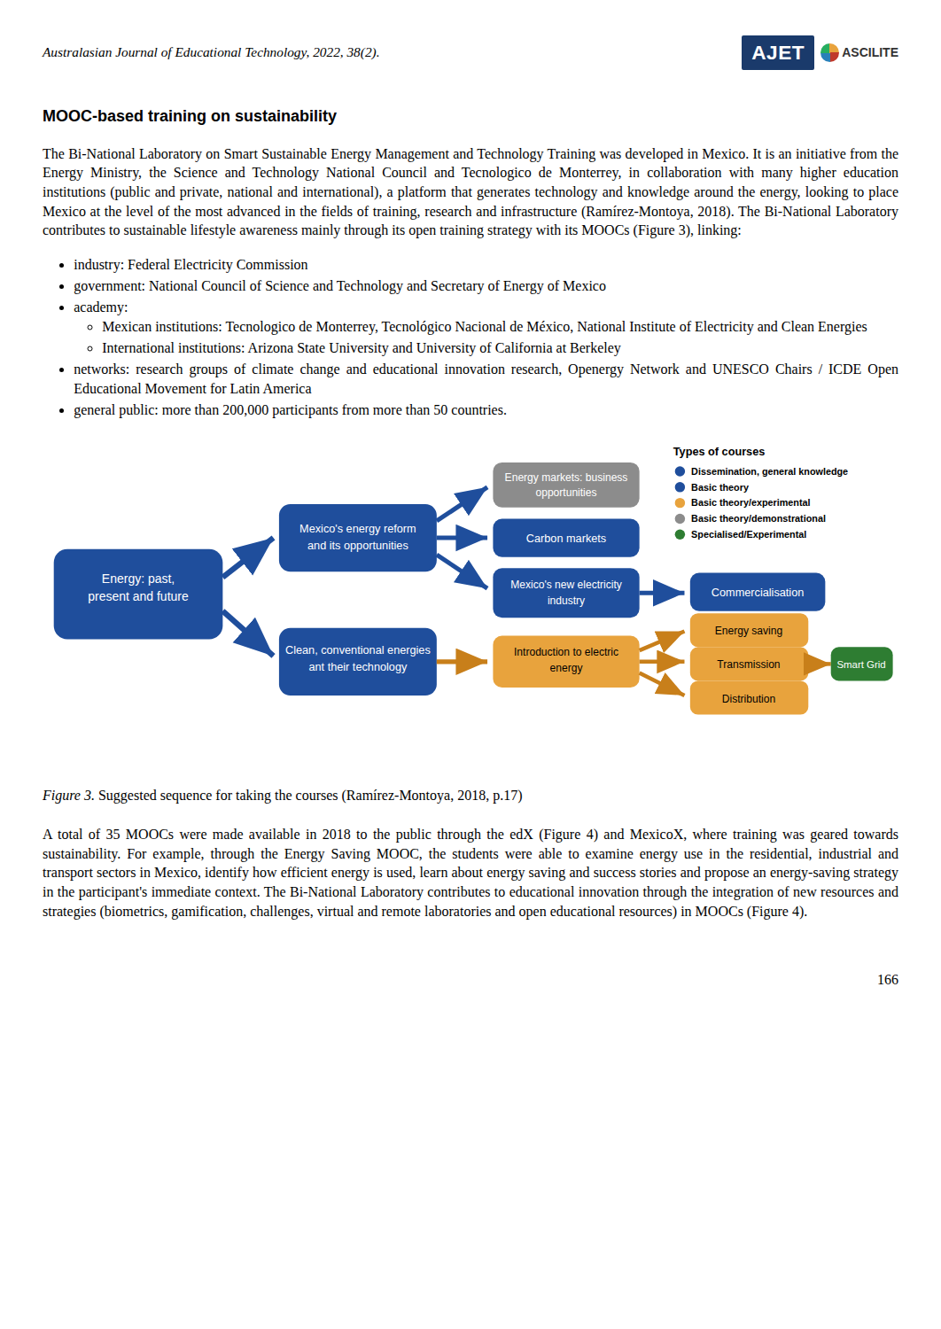Australasian Journal of Educational Technology, 2022, 38(2).
AJET ASCILITE
MOOC-based training on sustainability
The Bi-National Laboratory on Smart Sustainable Energy Management and Technology Training was developed in Mexico. It is an initiative from the Energy Ministry, the Science and Technology National Council and Tecnologico de Monterrey, in collaboration with many higher education institutions (public and private, national and international), a platform that generates technology and knowledge around the energy, looking to place Mexico at the level of the most advanced in the fields of training, research and infrastructure (Ramírez-Montoya, 2018). The Bi-National Laboratory contributes to sustainable lifestyle awareness mainly through its open training strategy with its MOOCs (Figure 3), linking:
industry: Federal Electricity Commission
government: National Council of Science and Technology and Secretary of Energy of Mexico
academy:
Mexican institutions: Tecnologico de Monterrey, Tecnológico Nacional de México, National Institute of Electricity and Clean Energies
International institutions: Arizona State University and University of California at Berkeley
networks: research groups of climate change and educational innovation research, Openergy Network and UNESCO Chairs / ICDE Open Educational Movement for Latin America
general public: more than 200,000 participants from more than 50 countries.
Energy: past, present and future Mexico's energy reform and its opportunities Clean, conventional energies ant their technology Energy markets: business opportunities Carbon markets Mexico's new electricity industry Commercialisation Introduction to electric energy Energy saving Transmission Distribution Smart Grid Types of courses Dissemination, general knowledge Basic theory Basic theory/experimental Basic theory/demonstrational Specialised/Experimental
Figure 3. Suggested sequence for taking the courses (Ramírez-Montoya, 2018, p.17)
A total of 35 MOOCs were made available in 2018 to the public through the edX (Figure 4) and MexicoX, where training was geared towards sustainability. For example, through the Energy Saving MOOC, the students were able to examine energy use in the residential, industrial and transport sectors in Mexico, identify how efficient energy is used, learn about energy saving and success stories and propose an energy-saving strategy in the participant's immediate context. The Bi-National Laboratory contributes to educational innovation through the integration of new resources and strategies (biometrics, gamification, challenges, virtual and remote laboratories and open educational resources) in MOOCs (Figure 4).
166